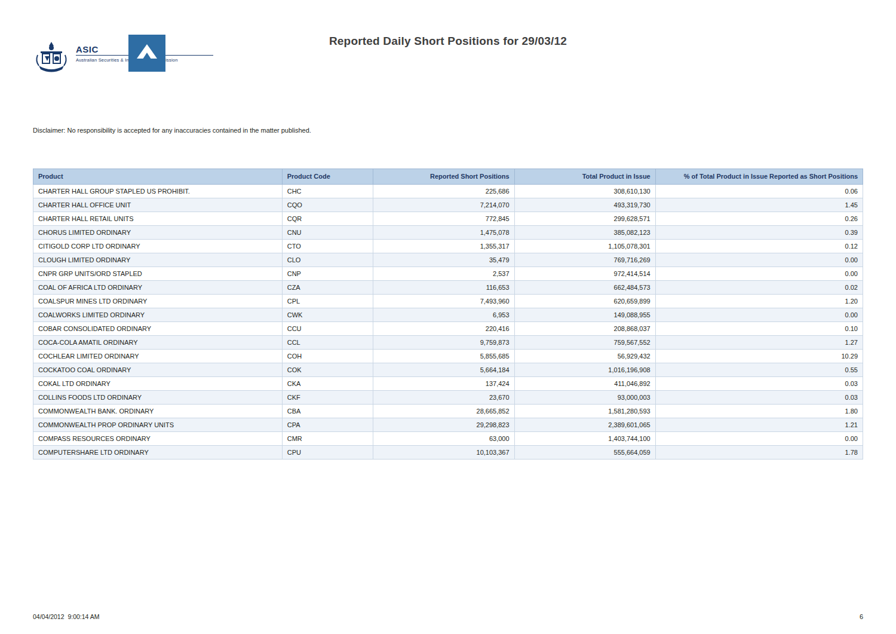ASIC
Australian Securities & Investments Commission
Reported Daily Short Positions for 29/03/12
Disclaimer: No responsibility is accepted for any inaccuracies contained in the matter published.
| Product | Product Code | Reported Short Positions | Total Product in Issue | % of Total Product in Issue Reported as Short Positions |
| --- | --- | --- | --- | --- |
| CHARTER HALL GROUP STAPLED US PROHIBIT. | CHC | 225,686 | 308,610,130 | 0.06 |
| CHARTER HALL OFFICE UNIT | CQO | 7,214,070 | 493,319,730 | 1.45 |
| CHARTER HALL RETAIL UNITS | CQR | 772,845 | 299,628,571 | 0.26 |
| CHORUS LIMITED ORDINARY | CNU | 1,475,078 | 385,082,123 | 0.39 |
| CITIGOLD CORP LTD ORDINARY | CTO | 1,355,317 | 1,105,078,301 | 0.12 |
| CLOUGH LIMITED ORDINARY | CLO | 35,479 | 769,716,269 | 0.00 |
| CNPR GRP UNITS/ORD STAPLED | CNP | 2,537 | 972,414,514 | 0.00 |
| COAL OF AFRICA LTD ORDINARY | CZA | 116,653 | 662,484,573 | 0.02 |
| COALSPUR MINES LTD ORDINARY | CPL | 7,493,960 | 620,659,899 | 1.20 |
| COALWORKS LIMITED ORDINARY | CWK | 6,953 | 149,088,955 | 0.00 |
| COBAR CONSOLIDATED ORDINARY | CCU | 220,416 | 208,868,037 | 0.10 |
| COCA-COLA AMATIL ORDINARY | CCL | 9,759,873 | 759,567,552 | 1.27 |
| COCHLEAR LIMITED ORDINARY | COH | 5,855,685 | 56,929,432 | 10.29 |
| COCKATOO COAL ORDINARY | COK | 5,664,184 | 1,016,196,908 | 0.55 |
| COKAL LTD ORDINARY | CKA | 137,424 | 411,046,892 | 0.03 |
| COLLINS FOODS LTD ORDINARY | CKF | 23,670 | 93,000,003 | 0.03 |
| COMMONWEALTH BANK. ORDINARY | CBA | 28,665,852 | 1,581,280,593 | 1.80 |
| COMMONWEALTH PROP ORDINARY UNITS | CPA | 29,298,823 | 2,389,601,065 | 1.21 |
| COMPASS RESOURCES ORDINARY | CMR | 63,000 | 1,403,744,100 | 0.00 |
| COMPUTERSHARE LTD ORDINARY | CPU | 10,103,367 | 555,664,059 | 1.78 |
04/04/2012 9:00:14 AM 6